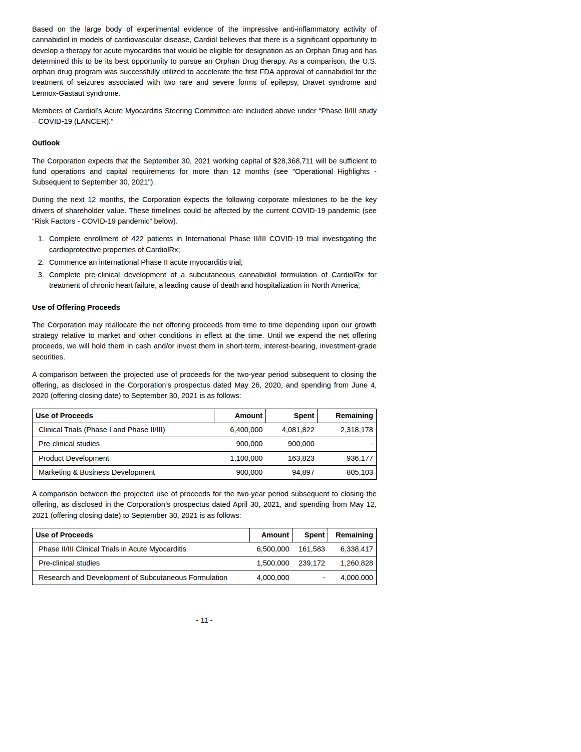Based on the large body of experimental evidence of the impressive anti-inflammatory activity of cannabidiol in models of cardiovascular disease, Cardiol believes that there is a significant opportunity to develop a therapy for acute myocarditis that would be eligible for designation as an Orphan Drug and has determined this to be its best opportunity to pursue an Orphan Drug therapy. As a comparison, the U.S. orphan drug program was successfully utilized to accelerate the first FDA approval of cannabidiol for the treatment of seizures associated with two rare and severe forms of epilepsy, Dravet syndrome and Lennox-Gastaut syndrome.
Members of Cardiol’s Acute Myocarditis Steering Committee are included above under “Phase II/III study – COVID-19 (LANCER).”
Outlook
The Corporation expects that the September 30, 2021 working capital of $28,368,711 will be sufficient to fund operations and capital requirements for more than 12 months (see "Operational Highlights - Subsequent to September 30, 2021").
During the next 12 months, the Corporation expects the following corporate milestones to be the key drivers of shareholder value. These timelines could be affected by the current COVID-19 pandemic (see “Risk Factors - COVID-19 pandemic” below).
Complete enrollment of 422 patients in International Phase II/III COVID-19 trial investigating the cardioprotective properties of CardiolRx;
Commence an international Phase II acute myocarditis trial;
Complete pre-clinical development of a subcutaneous cannabidiol formulation of CardiolRx for treatment of chronic heart failure, a leading cause of death and hospitalization in North America;
Use of Offering Proceeds
The Corporation may reallocate the net offering proceeds from time to time depending upon our growth strategy relative to market and other conditions in effect at the time. Until we expend the net offering proceeds, we will hold them in cash and/or invest them in short-term, interest-bearing, investment-grade securities.
A comparison between the projected use of proceeds for the two-year period subsequent to closing the offering, as disclosed in the Corporation’s prospectus dated May 26, 2020, and spending from June 4, 2020 (offering closing date) to September 30, 2021 is as follows:
| Use of Proceeds | Amount | Spent | Remaining |
| --- | --- | --- | --- |
| Clinical Trials (Phase I and Phase II/III) | 6,400,000 | 4,081,822 | 2,318,178 |
| Pre-clinical studies | 900,000 | 900,000 | - |
| Product Development | 1,100,000 | 163,823 | 936,177 |
| Marketing & Business Development | 900,000 | 94,897 | 805,103 |
A comparison between the projected use of proceeds for the two-year period subsequent to closing the offering, as disclosed in the Corporation’s prospectus dated April 30, 2021, and spending from May 12, 2021 (offering closing date) to September 30, 2021 is as follows:
| Use of Proceeds | Amount | Spent | Remaining |
| --- | --- | --- | --- |
| Phase II/III Clinical Trials in Acute Myocarditis | 6,500,000 | 161,583 | 6,338,417 |
| Pre-clinical studies | 1,500,000 | 239,172 | 1,260,828 |
| Research and Development of Subcutaneous Formulation | 4,000,000 | - | 4,000,000 |
- 11 -